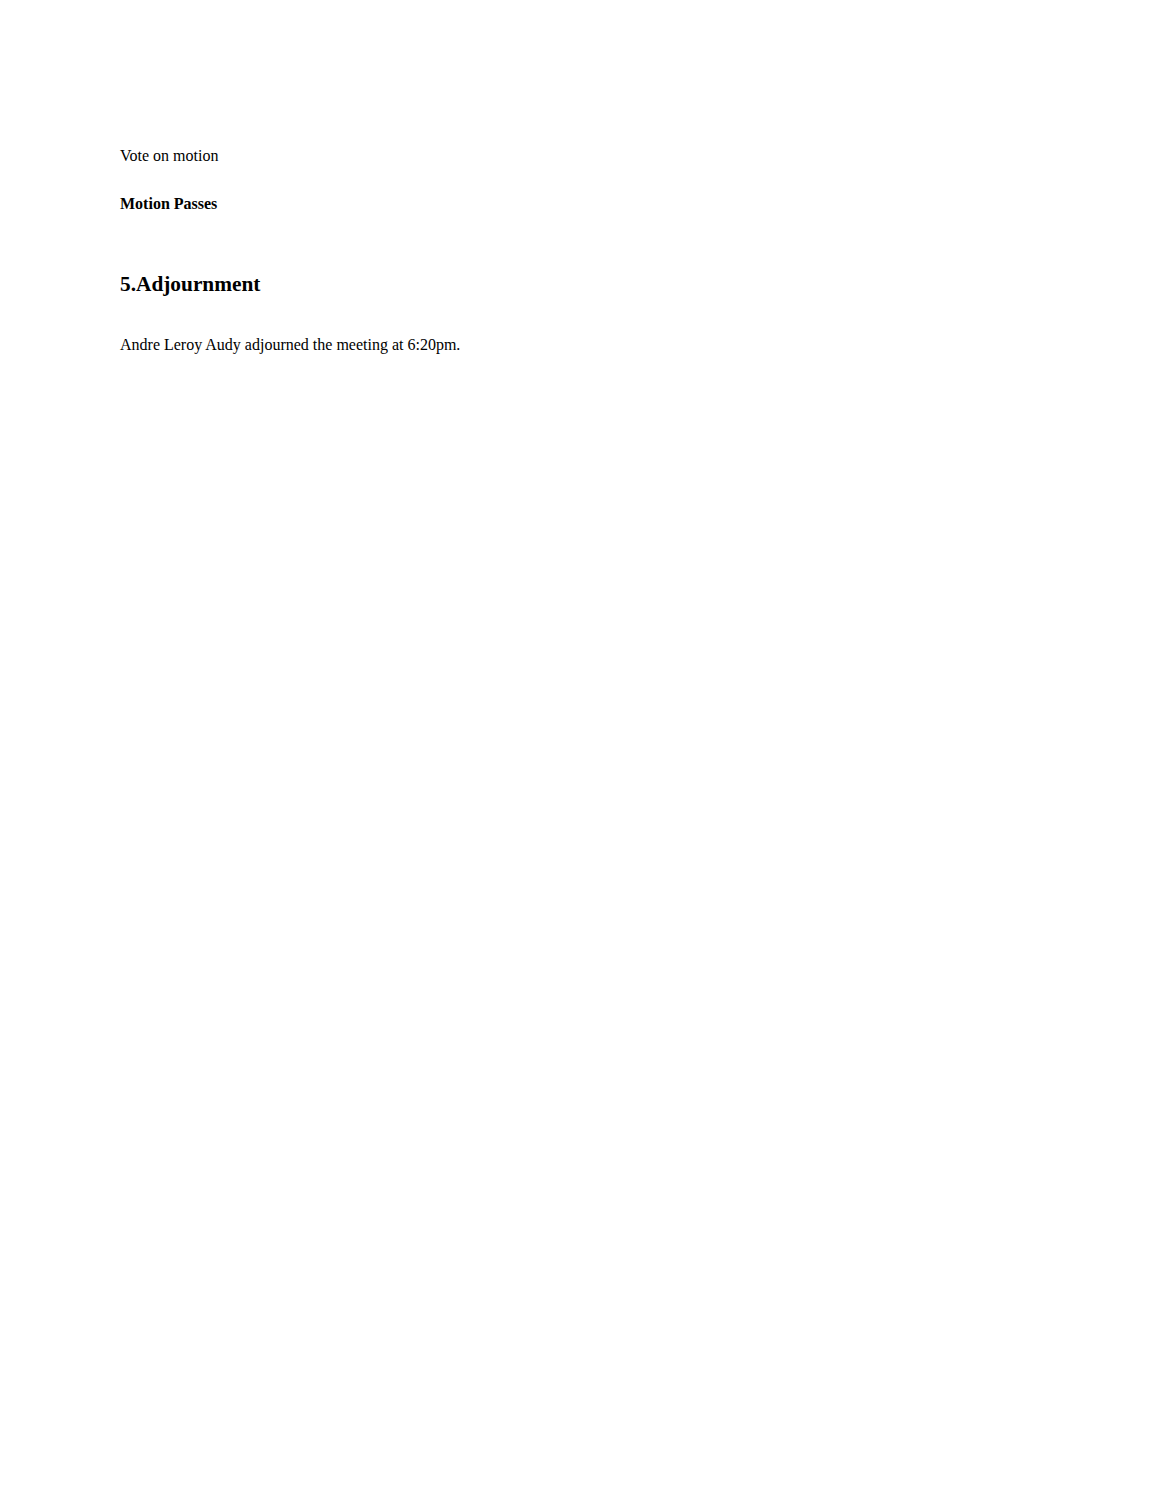Vote on motion
Motion Passes
5.Adjournment
Andre Leroy Audy adjourned the meeting at 6:20pm.